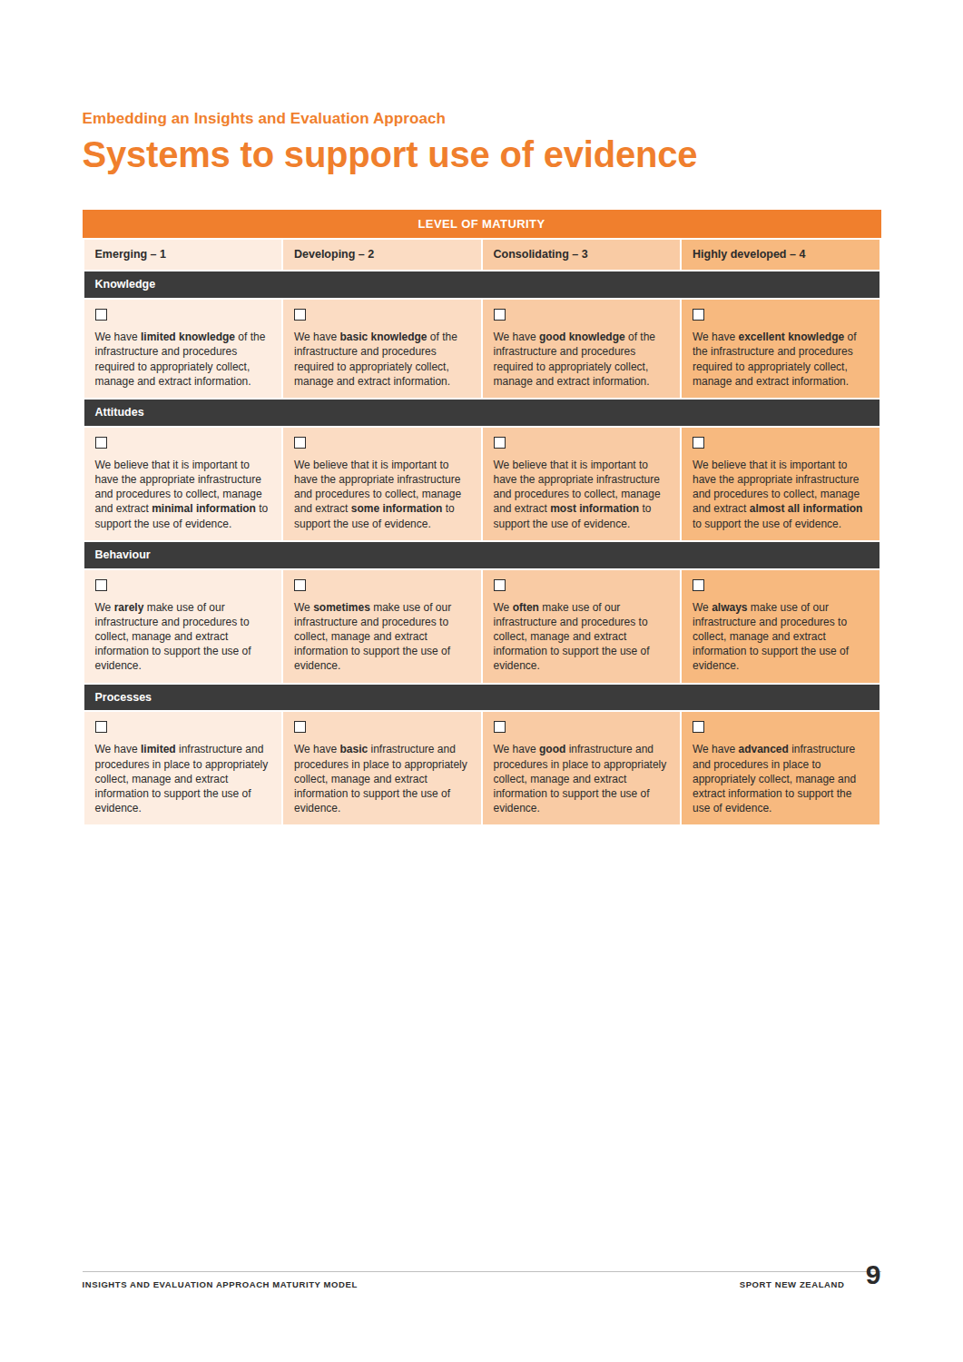Embedding an Insights and Evaluation Approach
Systems to support use of evidence
LEVEL OF MATURITY
| Emerging – 1 | Developing – 2 | Consolidating – 3 | Highly developed – 4 |
| --- | --- | --- | --- |
| Knowledge |
| We have limited knowledge of the infrastructure and procedures required to appropriately collect, manage and extract information. | We have basic knowledge of the infrastructure and procedures required to appropriately collect, manage and extract information. | We have good knowledge of the infrastructure and procedures required to appropriately collect, manage and extract information. | We have excellent knowledge of the infrastructure and procedures required to appropriately collect, manage and extract information. |
| Attitudes |
| We believe that it is important to have the appropriate infrastructure and procedures to collect, manage and extract minimal information to support the use of evidence. | We believe that it is important to have the appropriate infrastructure and procedures to collect, manage and extract some information to support the use of evidence. | We believe that it is important to have the appropriate infrastructure and procedures to collect, manage and extract most information to support the use of evidence. | We believe that it is important to have the appropriate infrastructure and procedures to collect, manage and extract almost all information to support the use of evidence. |
| Behaviour |
| We rarely make use of our infrastructure and procedures to collect, manage and extract information to support the use of evidence. | We sometimes make use of our infrastructure and procedures to collect, manage and extract information to support the use of evidence. | We often make use of our infrastructure and procedures to collect, manage and extract information to support the use of evidence. | We always make use of our infrastructure and procedures to collect, manage and extract information to support the use of evidence. |
| Processes |
| We have limited infrastructure and procedures in place to appropriately collect, manage and extract information to support the use of evidence. | We have basic infrastructure and procedures in place to appropriately collect, manage and extract information to support the use of evidence. | We have good infrastructure and procedures in place to appropriately collect, manage and extract information to support the use of evidence. | We have advanced infrastructure and procedures in place to appropriately collect, manage and extract information to support the use of evidence. |
Insights and Evaluation Approach Maturity Model
Sport New Zealand
9